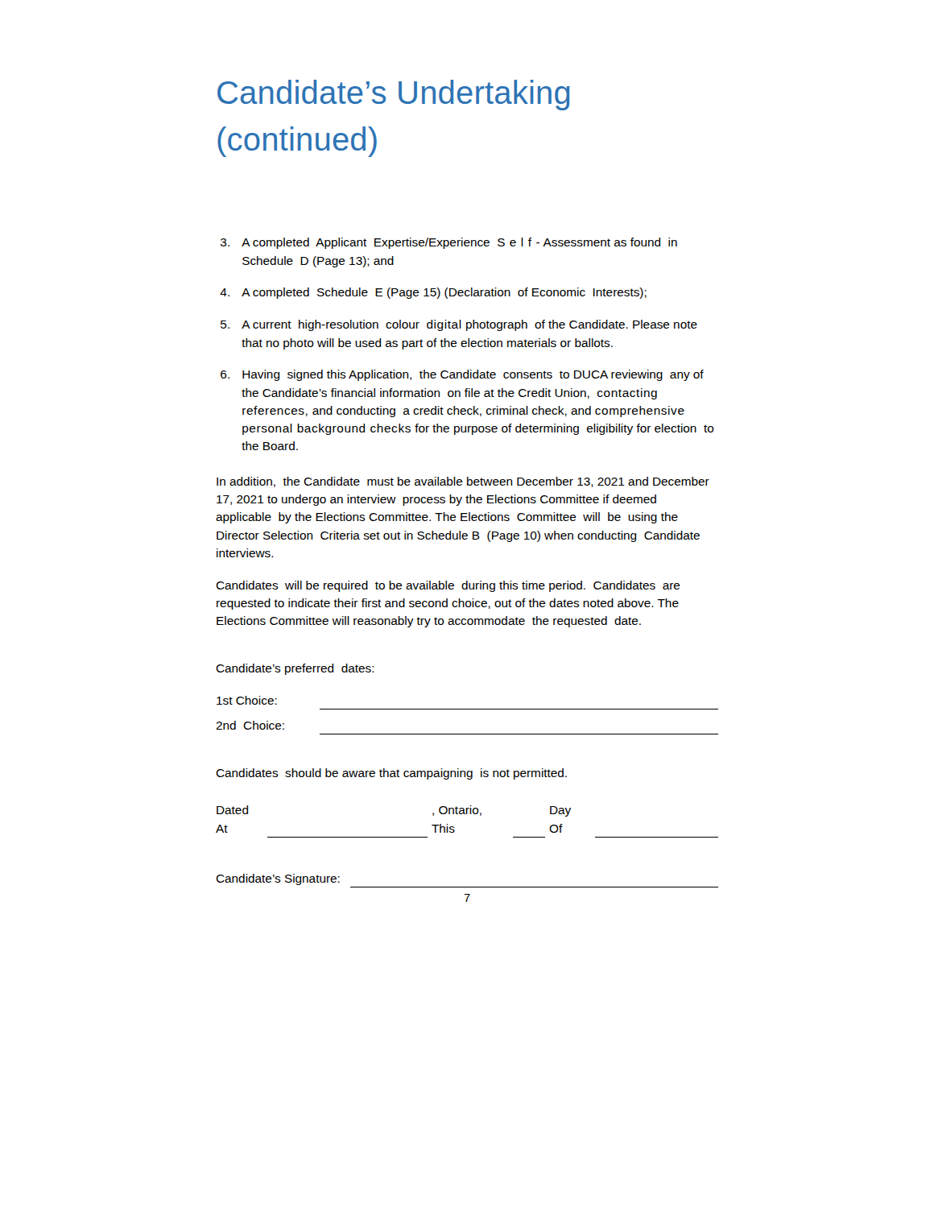Candidate’s Undertaking (continued)
A completed Applicant Expertise/Experience S e l f - Assessment as found in Schedule D (Page 13); and
A completed Schedule E (Page 15) (Declaration of Economic Interests);
A current high-resolution colour digital photograph of the Candidate. Please note that no photo will be used as part of the election materials or ballots.
Having signed this Application, the Candidate consents to DUCA reviewing any of the Candidate’s financial information on file at the Credit Union, contacting references, and conducting a credit check, criminal check, and comprehensive personal background checks for the purpose of determining eligibility for election to the Board.
In addition, the Candidate must be available between December 13, 2021 and December 17, 2021 to undergo an interview process by the Elections Committee if deemed applicable by the Elections Committee. The Elections Committee will be using the Director Selection Criteria set out in Schedule B (Page 10) when conducting Candidate interviews.
Candidates will be required to be available during this time period. Candidates are requested to indicate their first and second choice, out of the dates noted above. The Elections Committee will reasonably try to accommodate the requested date.
Candidate’s preferred dates:
1st Choice:
2nd Choice:
Candidates should be aware that campaigning is not permitted.
Dated At , Ontario, This Day Of
Candidate’s Signature:
7